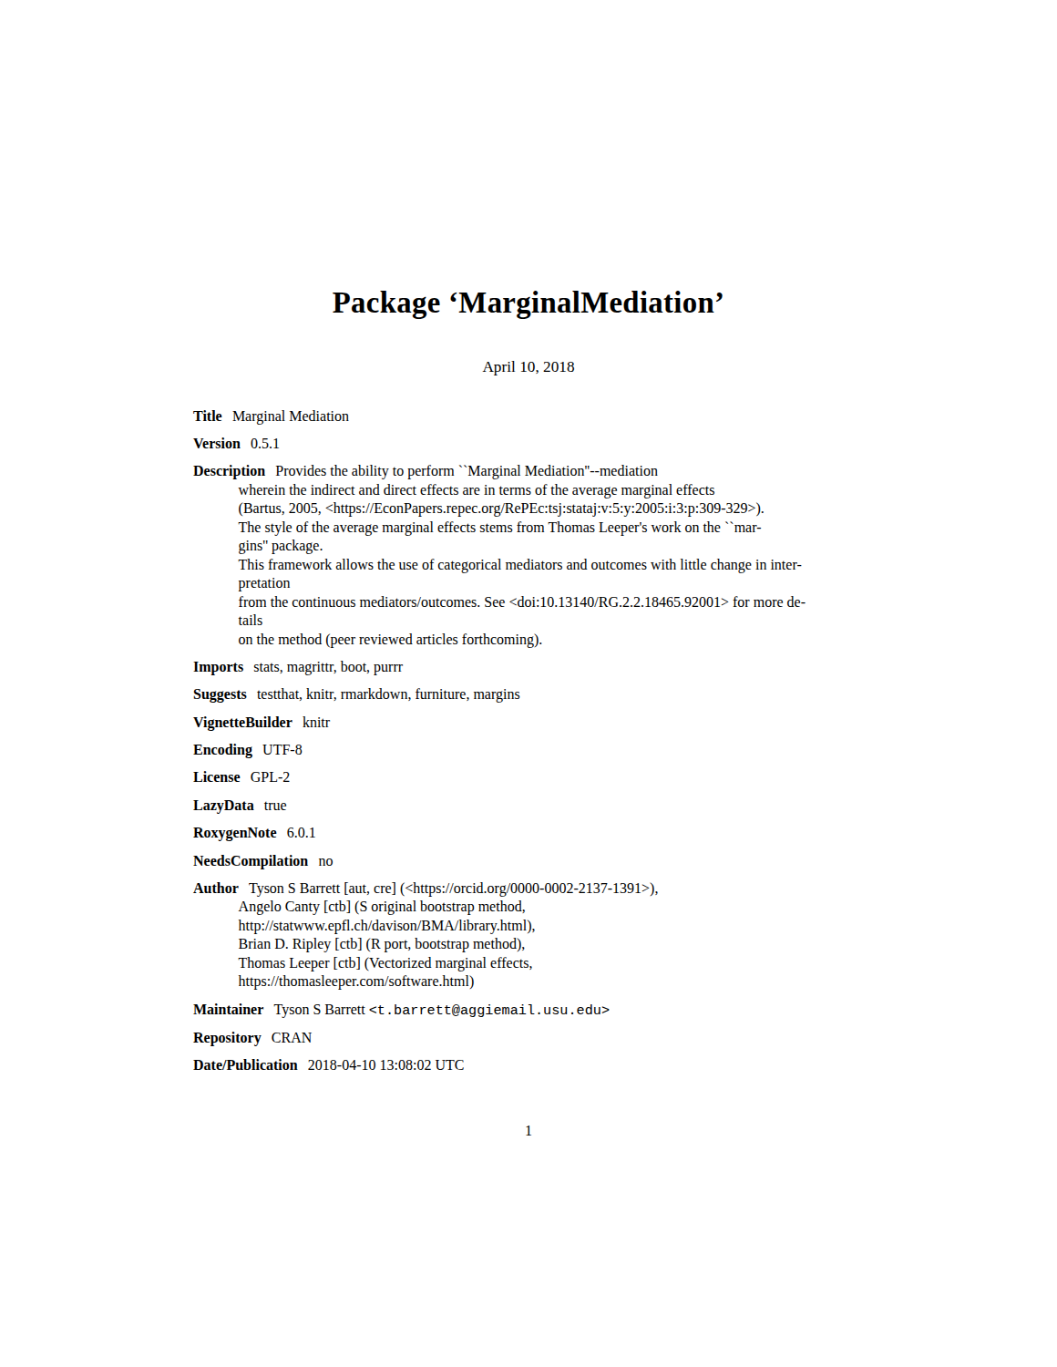Package ‘MarginalMediation’
April 10, 2018
Title
Marginal Mediation
Version
0.5.1
Description
Provides the ability to perform ``Marginal Mediation''--mediation
wherein the indirect and direct effects are in terms of the average marginal effects (Bartus, 2005, <https://EconPapers.repec.org/RePEc:tsj:stataj:v:5:y:2005:i:3:p:309-329>). The style of the average marginal effects stems from Thomas Leeper's work on the ``mar- gins'' package. This framework allows the use of categorical mediators and outcomes with little change in inter- pretation from the continuous mediators/outcomes. See <doi:10.13140/RG.2.2.18465.92001> for more de- tails on the method (peer reviewed articles forthcoming).
Imports
stats, magrittr, boot, purrr
Suggests
testthat, knitr, rmarkdown, furniture, margins
VignetteBuilder
knitr
Encoding
UTF-8
License
GPL-2
LazyData
true
RoxygenNote
6.0.1
NeedsCompilation
no
Author
Tyson S Barrett [aut, cre] (<https://orcid.org/0000-0002-2137-1391>),
Angelo Canty [ctb] (S original bootstrap method, http://statwww.epfl.ch/davison/BMA/library.html), Brian D. Ripley [ctb] (R port, bootstrap method), Thomas Leeper [ctb] (Vectorized marginal effects, https://thomasleeper.com/software.html)
Maintainer
Tyson S Barrett <t.barrett@aggiemail.usu.edu>
Repository
CRAN
Date/Publication
2018-04-10 13:08:02 UTC
1